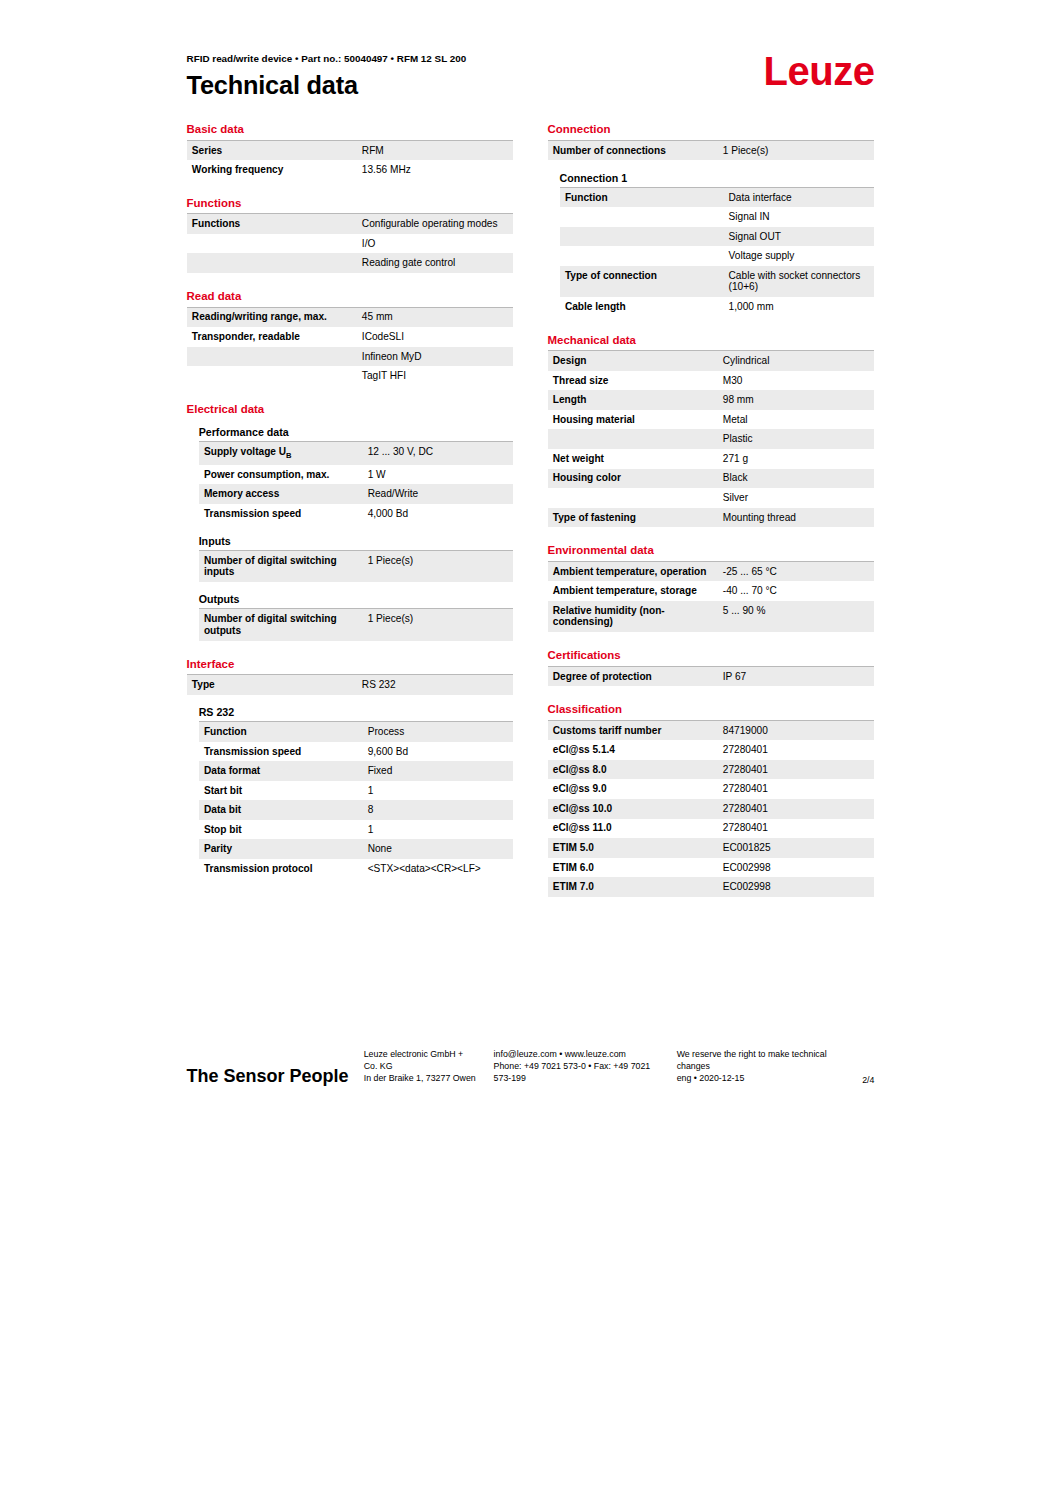RFID read/write device • Part no.: 50040497 • RFM 12 SL 200
Technical data
Leuze
Basic data
| Series | RFM |
| Working frequency | 13.56 MHz |
Functions
| Functions | Configurable operating modes |
| | I/O |
| | Reading gate control |
Read data
| Reading/writing range, max. | 45 mm |
| Transponder, readable | ICodeSLI |
| | Infineon MyD |
| | TagIT HFI |
Electrical data
Performance data
| Supply voltage U B | 12 ... 30 V, DC |
| Power consumption, max. | 1 W |
| Memory access | Read/Write |
| Transmission speed | 4,000 Bd |
Inputs
| Number of digital switching inputs | 1 Piece(s) |
Outputs
| Number of digital switching outputs | 1 Piece(s) |
Interface
| Type | RS 232 |
RS 232
| Function | Process |
| Transmission speed | 9,600 Bd |
| Data format | Fixed |
| Start bit | 1 |
| Data bit | 8 |
| Stop bit | 1 |
| Parity | None |
| Transmission protocol | <STX><data><CR><LF> |
Connection
| Number of connections | 1 Piece(s) |
Connection 1
| Function | Data interface |
| | Signal IN |
| | Signal OUT |
| | Voltage supply |
| Type of connection | Cable with socket connectors (10+6) |
| Cable length | 1,000 mm |
Mechanical data
| Design | Cylindrical |
| Thread size | M30 |
| Length | 98 mm |
| Housing material | Metal |
| | Plastic |
| Net weight | 271 g |
| Housing color | Black |
| | Silver |
| Type of fastening | Mounting thread |
Environmental data
| Ambient temperature, operation | -25 ... 65 °C |
| Ambient temperature, storage | -40 ... 70 °C |
| Relative humidity (non-condensing) | 5 ... 90 % |
Certifications
| Degree of protection | IP 67 |
Classification
| Customs tariff number | 84719000 |
| eCl@ss 5.1.4 | 27280401 |
| eCl@ss 8.0 | 27280401 |
| eCl@ss 9.0 | 27280401 |
| eCl@ss 10.0 | 27280401 |
| eCl@ss 11.0 | 27280401 |
| ETIM 5.0 | EC001825 |
| ETIM 6.0 | EC002998 |
| ETIM 7.0 | EC002998 |
The Sensor People
Leuze electronic GmbH + Co. KG
In der Braike 1, 73277 Owen
info@leuze.com • www.leuze.com
Phone: +49 7021 573-0 • Fax: +49 7021 573-199
We reserve the right to make technical changes
eng • 2020-12-15
2/4